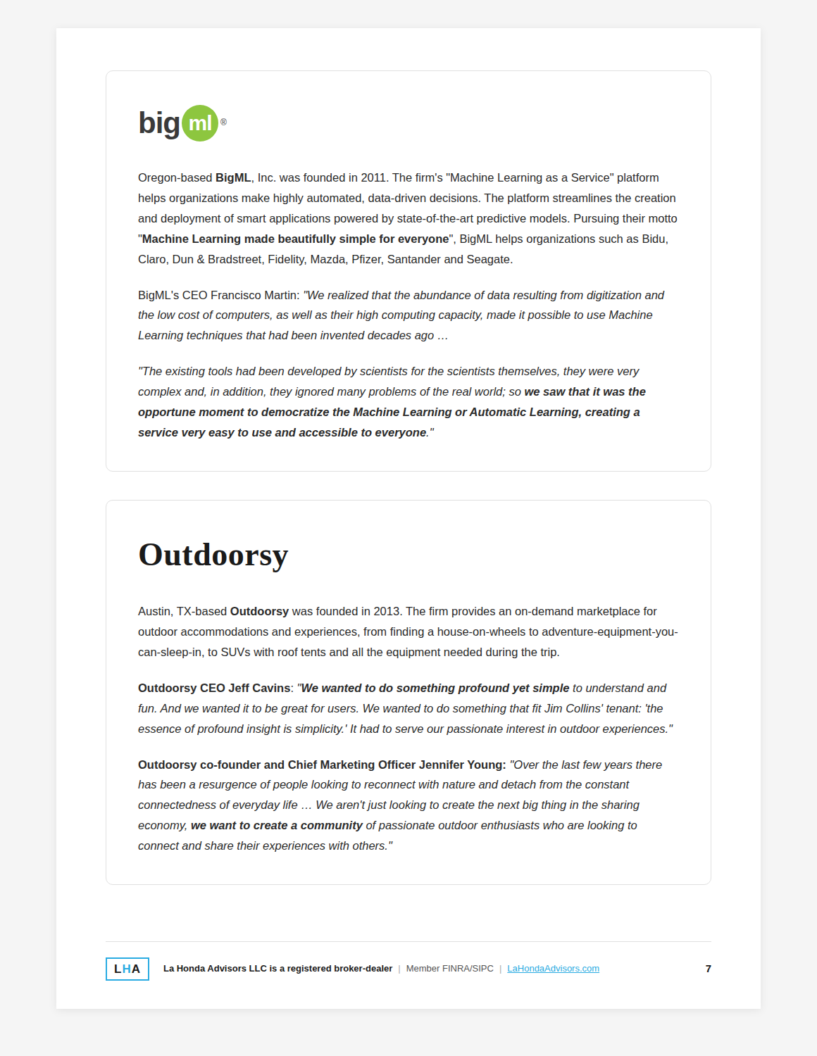big ml®
Oregon-based BigML, Inc. was founded in 2011. The firm's "Machine Learning as a Service" platform helps organizations make highly automated, data-driven decisions. The platform streamlines the creation and deployment of smart applications powered by state-of-the-art predictive models. Pursuing their motto "Machine Learning made beautifully simple for everyone", BigML helps organizations such as Bidu, Claro, Dun & Bradstreet, Fidelity, Mazda, Pfizer, Santander and Seagate.
BigML's CEO Francisco Martin: "We realized that the abundance of data resulting from digitization and the low cost of computers, as well as their high computing capacity, made it possible to use Machine Learning techniques that had been invented decades ago …
"The existing tools had been developed by scientists for the scientists themselves, they were very complex and, in addition, they ignored many problems of the real world; so we saw that it was the opportune moment to democratize the Machine Learning or Automatic Learning, creating a service very easy to use and accessible to everyone."
Outdoorsy
Austin, TX-based Outdoorsy was founded in 2013. The firm provides an on-demand marketplace for outdoor accommodations and experiences, from finding a house-on-wheels to adventure-equipment-you-can-sleep-in, to SUVs with roof tents and all the equipment needed during the trip.
Outdoorsy CEO Jeff Cavins: "We wanted to do something profound yet simple to understand and fun. And we wanted it to be great for users. We wanted to do something that fit Jim Collins' tenant: 'the essence of profound insight is simplicity.' It had to serve our passionate interest in outdoor experiences."
Outdoorsy co-founder and Chief Marketing Officer Jennifer Young: "Over the last few years there has been a resurgence of people looking to reconnect with nature and detach from the constant connectedness of everyday life … We aren't just looking to create the next big thing in the sharing economy, we want to create a community of passionate outdoor enthusiasts who are looking to connect and share their experiences with others."
LHA
La Honda Advisors LLC is a registered broker-dealer|Member FINRA/SIPC|LaHondaAdvisors.com
7